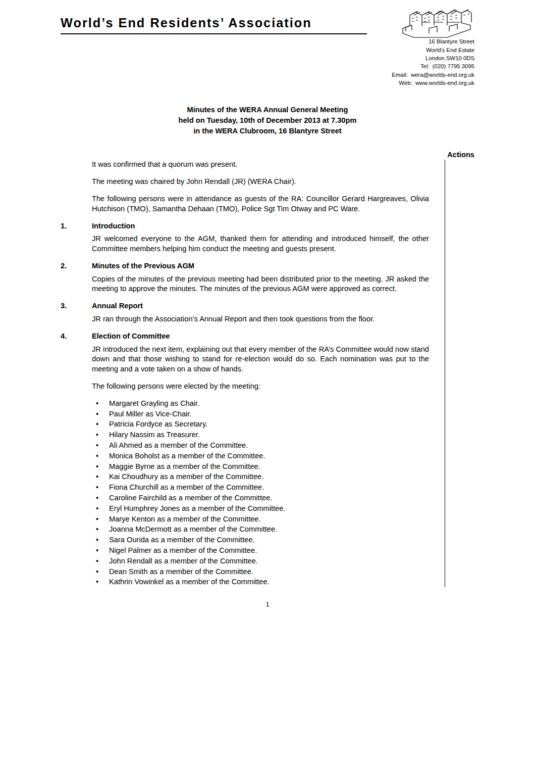Stylised drawing of estate tower blocks
World’s End Residents’ Association
16 Blantyre Street
World’s End Estate
London SW10 0DS
Tel: (020) 7795 3095
Email: wera@worlds-end.org.uk
Web: www.worlds-end.org.uk
Minutes of the WERA Annual General Meeting
held on Tuesday, 10th of December 2013 at 7.30pm
in the WERA Clubroom, 16 Blantyre Street
Actions
It was confirmed that a quorum was present.
The meeting was chaired by John Rendall (JR) (WERA Chair).
The following persons were in attendance as guests of the RA: Councillor Gerard Hargreaves, Olivia Hutchison (TMO), Samantha Dehaan (TMO), Police Sgt Tim Otway and PC Ware.
1.
Introduction
JR welcomed everyone to the AGM, thanked them for attending and introduced himself, the other Committee members helping him conduct the meeting and guests present.
2.
Minutes of the Previous AGM
Copies of the minutes of the previous meeting had been distributed prior to the meeting. JR asked the meeting to approve the minutes. The minutes of the previous AGM were approved as correct.
3.
Annual Report
JR ran through the Association’s Annual Report and then took questions from the floor.
4.
Election of Committee
JR introduced the next item, explaining out that every member of the RA’s Committee would now stand down and that those wishing to stand for re-election would do so. Each nomination was put to the meeting and a vote taken on a show of hands.
The following persons were elected by the meeting:
Margaret Grayling as Chair.
Paul Miller as Vice-Chair.
Patricia Fordyce as Secretary.
Hilary Nassim as Treasurer.
Ali Ahmed as a member of the Committee.
Monica Boholst as a member of the Committee.
Maggie Byrne as a member of the Committee.
Kai Choudhury as a member of the Committee.
Fiona Churchill as a member of the Committee.
Caroline Fairchild as a member of the Committee.
Eryl Humphrey Jones as a member of the Committee.
Marye Kenton as a member of the Committee.
Joanna McDermott as a member of the Committee.
Sara Ourida as a member of the Committee.
Nigel Palmer as a member of the Committee.
John Rendall as a member of the Committee.
Dean Smith as a member of the Committee.
Kathrin Vowinkel as a member of the Committee.
1